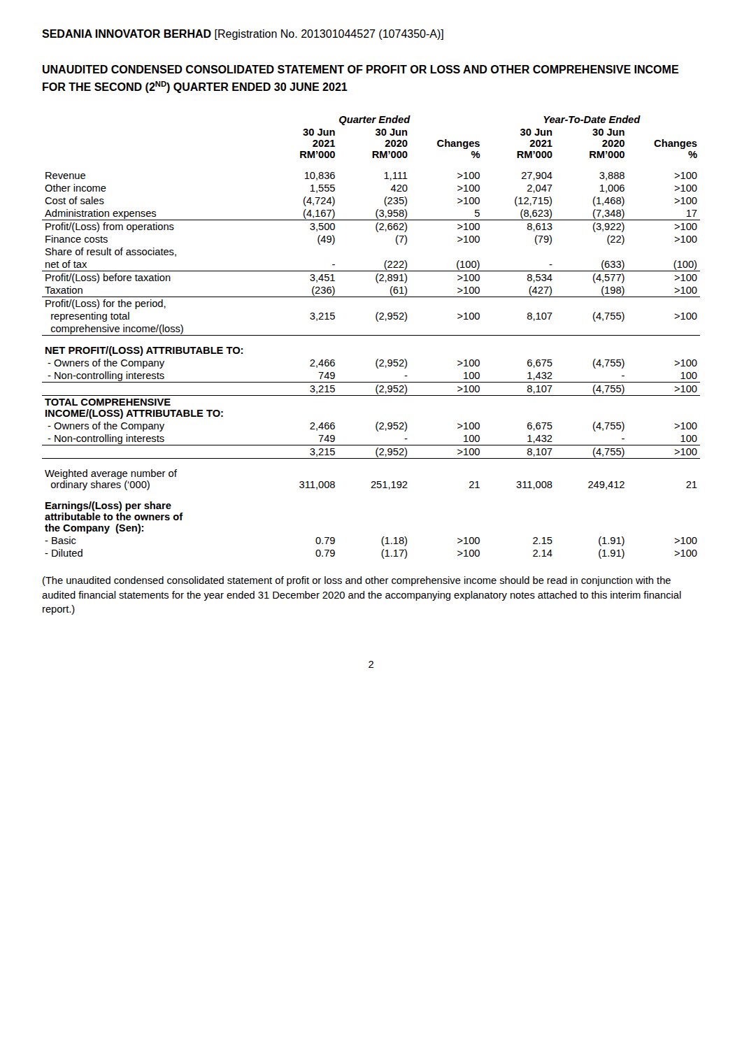SEDANIA INNOVATOR BERHAD [Registration No. 201301044527 (1074350-A)]
Unaudited Condensed Consolidated Statement of Profit or Loss and Other Comprehensive Income for the Second (2nd) Quarter Ended 30 June 2021
| | Quarter Ended | Year-To-Date Ended |
| --- | --- | --- |
| | 30 Jun 2021 RM’000 | 30 Jun 2020 RM’000 | Changes % | 30 Jun 2021 RM’000 | 30 Jun 2020 RM’000 | Changes % |
| Revenue | 10,836 | 1,111 | >100 | 27,904 | 3,888 | >100 |
| Other income | 1,555 | 420 | >100 | 2,047 | 1,006 | >100 |
| Cost of sales | (4,724) | (235) | >100 | (12,715) | (1,468) | >100 |
| Administration expenses | (4,167) | (3,958) | 5 | (8,623) | (7,348) | 17 |
| Profit/(Loss) from operations | 3,500 | (2,662) | >100 | 8,613 | (3,922) | >100 |
| Finance costs | (49) | (7) | >100 | (79) | (22) | >100 |
| Share of result of associates, | | | | | | |
| net of tax | - | (222) | (100) | - | (633) | (100) |
| Profit/(Loss) before taxation | 3,451 | (2,891) | >100 | 8,534 | (4,577) | >100 |
| Taxation | (236) | (61) | >100 | (427) | (198) | >100 |
| Profit/(Loss) for the period, | | | | | | |
| representing total | 3,215 | (2,952) | >100 | 8,107 | (4,755) | >100 |
| comprehensive income/(loss) | | | | | | |
| NET PROFIT/(LOSS) ATTRIBUTABLE TO: |
| - Owners of the Company | 2,466 | (2,952) | >100 | 6,675 | (4,755) | >100 |
| - Non-controlling interests | 749 | - | 100 | 1,432 | - | 100 |
| | 3,215 | (2,952) | >100 | 8,107 | (4,755) | >100 |
| TOTAL COMPREHENSIVE INCOME/(LOSS) ATTRIBUTABLE TO: |
| - Owners of the Company | 2,466 | (2,952) | >100 | 6,675 | (4,755) | >100 |
| - Non-controlling interests | 749 | - | 100 | 1,432 | - | 100 |
| | 3,215 | (2,952) | >100 | 8,107 | (4,755) | >100 |
| Weighted average number of ordinary shares (‘000) | 311,008 | 251,192 | 21 | 311,008 | 249,412 | 21 |
| Earnings/(Loss) per share attributable to the owners of the Company (Sen): | | | | | | |
| - Basic | 0.79 | (1.18) | >100 | 2.15 | (1.91) | >100 |
| - Diluted | 0.79 | (1.17) | >100 | 2.14 | (1.91) | >100 |
(The unaudited condensed consolidated statement of profit or loss and other comprehensive income should be read in conjunction with the audited financial statements for the year ended 31 December 2020 and the accompanying explanatory notes attached to this interim financial report.)
2